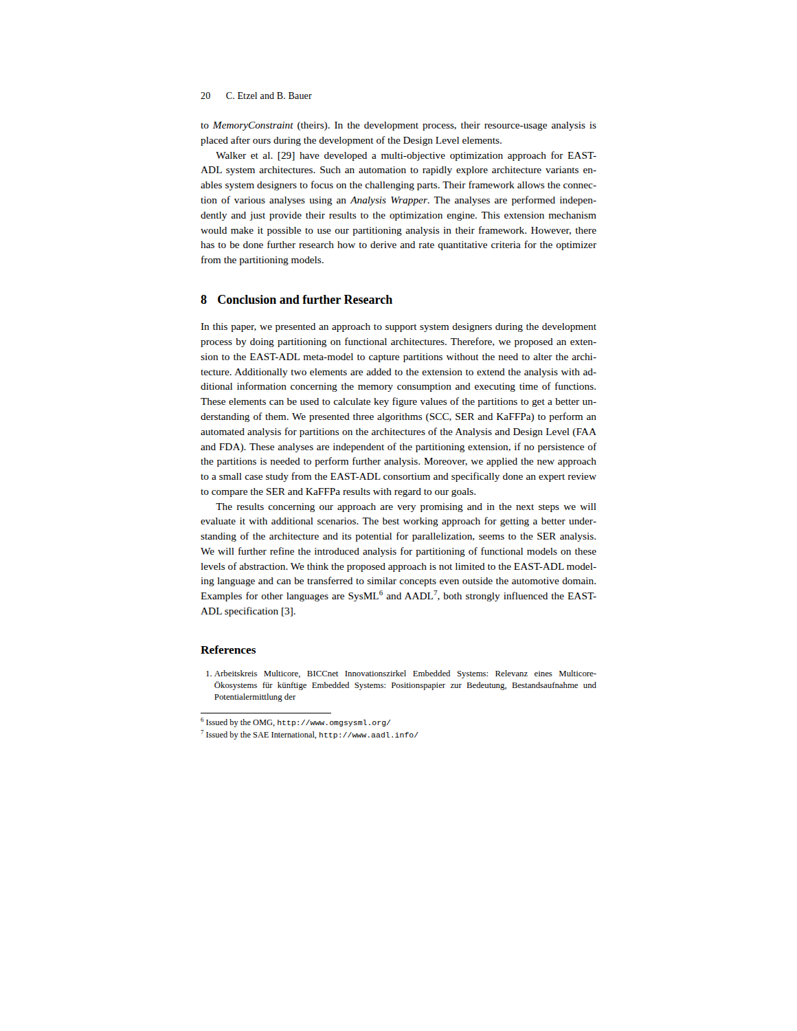20 C. Etzel and B. Bauer
to MemoryConstraint (theirs). In the development process, their resource-usage analysis is placed after ours during the development of the Design Level elements.
Walker et al. [29] have developed a multi-objective optimization approach for EAST-ADL system architectures. Such an automation to rapidly explore architecture variants enables system designers to focus on the challenging parts. Their framework allows the connection of various analyses using an Analysis Wrapper. The analyses are performed independently and just provide their results to the optimization engine. This extension mechanism would make it possible to use our partitioning analysis in their framework. However, there has to be done further research how to derive and rate quantitative criteria for the optimizer from the partitioning models.
8 Conclusion and further Research
In this paper, we presented an approach to support system designers during the development process by doing partitioning on functional architectures. Therefore, we proposed an extension to the EAST-ADL meta-model to capture partitions without the need to alter the architecture. Additionally two elements are added to the extension to extend the analysis with additional information concerning the memory consumption and executing time of functions. These elements can be used to calculate key figure values of the partitions to get a better understanding of them. We presented three algorithms (SCC, SER and KaFFPa) to perform an automated analysis for partitions on the architectures of the Analysis and Design Level (FAA and FDA). These analyses are independent of the partitioning extension, if no persistence of the partitions is needed to perform further analysis. Moreover, we applied the new approach to a small case study from the EAST-ADL consortium and specifically done an expert review to compare the SER and KaFFPa results with regard to our goals.
The results concerning our approach are very promising and in the next steps we will evaluate it with additional scenarios. The best working approach for getting a better understanding of the architecture and its potential for parallelization, seems to the SER analysis. We will further refine the introduced analysis for partitioning of functional models on these levels of abstraction. We think the proposed approach is not limited to the EAST-ADL modeling language and can be transferred to similar concepts even outside the automotive domain. Examples for other languages are SysML6 and AADL7, both strongly influenced the EAST-ADL specification [3].
References
Arbeitskreis Multicore, BICCnet Innovationszirkel Embedded Systems: Relevanz eines Multicore-Ökosystems für künftige Embedded Systems: Positionspapier zur Bedeutung, Bestandsaufnahme und Potentialermittlung der
6 Issued by the OMG, http://www.omgsysml.org/
7 Issued by the SAE International, http://www.aadl.info/